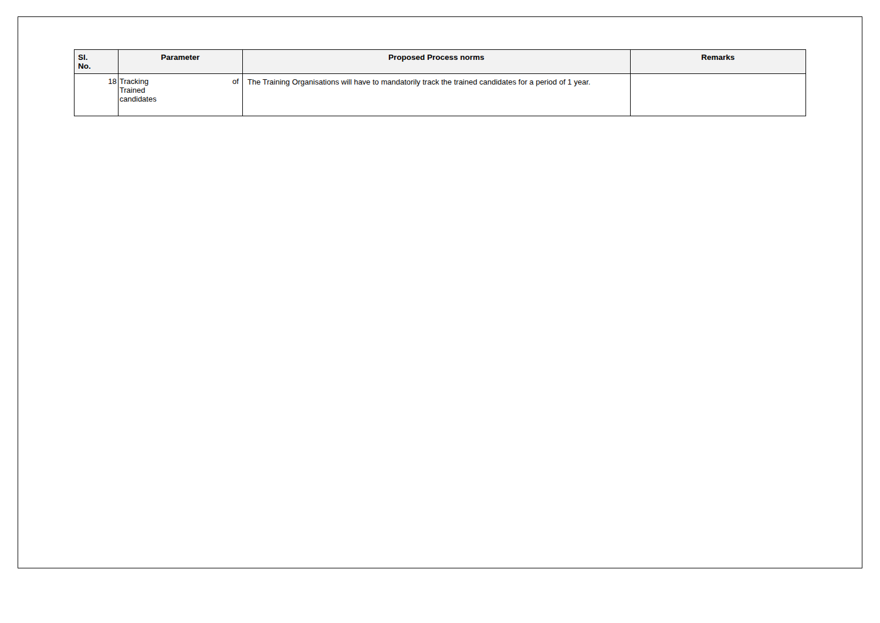| Sl. No. | Parameter | Proposed Process norms | Remarks |
| --- | --- | --- | --- |
| 18 | Tracking of Trained candidates | The Training Organisations will have to mandatorily track the trained candidates for a period of 1 year. | |